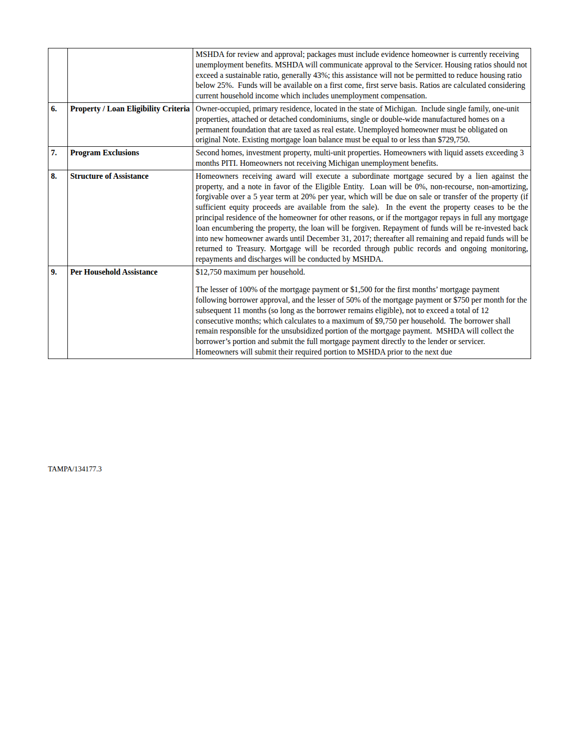| | | MSHDA for review and approval; packages must include evidence homeowner is currently receiving unemployment benefits. MSHDA will communicate approval to the Servicer. Housing ratios should not exceed a sustainable ratio, generally 43%; this assistance will not be permitted to reduce housing ratio below 25%. Funds will be available on a first come, first serve basis. Ratios are calculated considering current household income which includes unemployment compensation. |
| 6. | Property / Loan Eligibility Criteria | Owner-occupied, primary residence, located in the state of Michigan. Include single family, one-unit properties, attached or detached condominiums, single or double-wide manufactured homes on a permanent foundation that are taxed as real estate. Unemployed homeowner must be obligated on original Note. Existing mortgage loan balance must be equal to or less than $729,750. |
| 7. | Program Exclusions | Second homes, investment property, multi-unit properties. Homeowners with liquid assets exceeding 3 months PITI. Homeowners not receiving Michigan unemployment benefits. |
| 8. | Structure of Assistance | Homeowners receiving award will execute a subordinate mortgage secured by a lien against the property, and a note in favor of the Eligible Entity. Loan will be 0%, non-recourse, non-amortizing, forgivable over a 5 year term at 20% per year, which will be due on sale or transfer of the property (if sufficient equity proceeds are available from the sale). In the event the property ceases to be the principal residence of the homeowner for other reasons, or if the mortgagor repays in full any mortgage loan encumbering the property, the loan will be forgiven. Repayment of funds will be re-invested back into new homeowner awards until December 31, 2017; thereafter all remaining and repaid funds will be returned to Treasury. Mortgage will be recorded through public records and ongoing monitoring, repayments and discharges will be conducted by MSHDA. |
| 9. | Per Household Assistance | $12,750 maximum per household. The lesser of 100% of the mortgage payment or $1,500 for the first months’ mortgage payment following borrower approval, and the lesser of 50% of the mortgage payment or $750 per month for the subsequent 11 months (so long as the borrower remains eligible), not to exceed a total of 12 consecutive months; which calculates to a maximum of $9,750 per household. The borrower shall remain responsible for the unsubsidized portion of the mortgage payment. MSHDA will collect the borrower’s portion and submit the full mortgage payment directly to the lender or servicer. Homeowners will submit their required portion to MSHDA prior to the next due |
TAMPA/134177.3